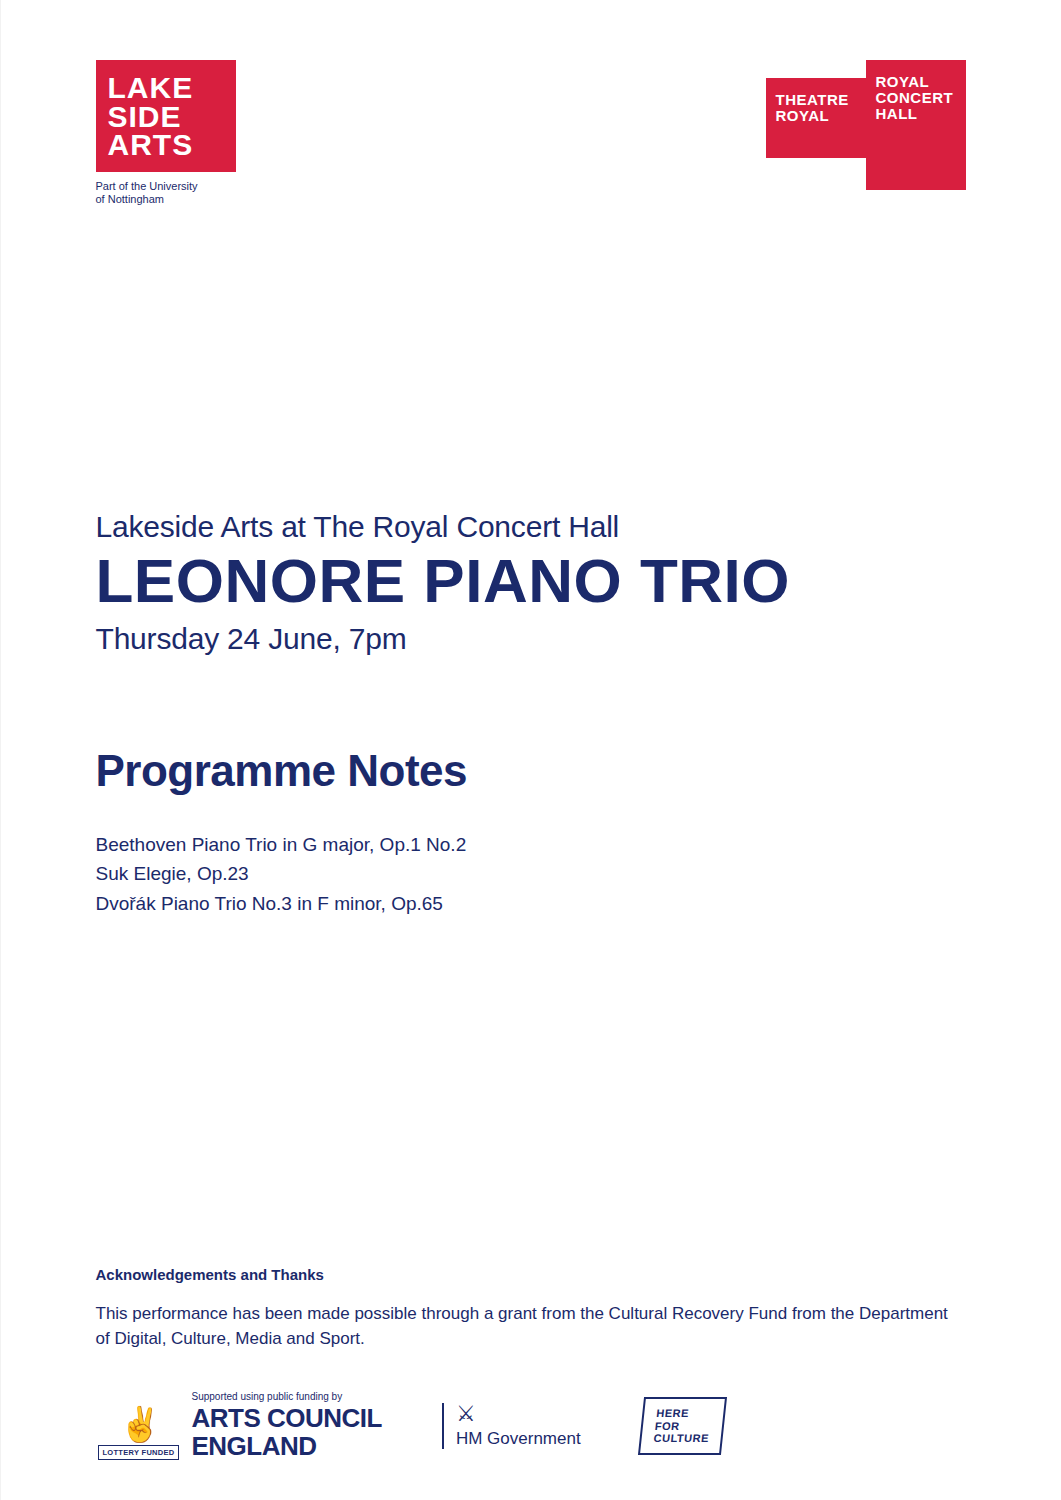LAKE SIDE ARTS
Part of the University
of Nottingham
THEATRE
ROYAL
ROYAL
CONCERT
HALL
Lakeside Arts at The Royal Concert Hall
Leonore Piano Trio
Thursday 24 June, 7pm
Programme Notes
Beethoven Piano Trio in G major, Op.1 No.2
Suk Elegie, Op.23
Dvořák Piano Trio No.3 in F minor, Op.65
Acknowledgements and Thanks
This performance has been made possible through a grant from the Cultural Recovery Fund from the Department of Digital, Culture, Media and Sport.
✌
LOTTERY FUNDED
Supported using public funding by
ARTS COUNCIL
ENGLAND
⚔
HM Government
HERE FOR CULTURE